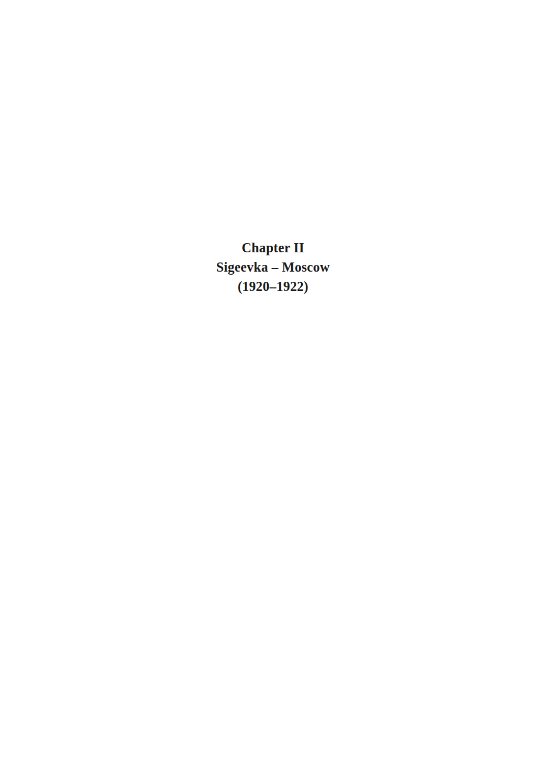Chapter II Sigeevka – Moscow (1920–1922)